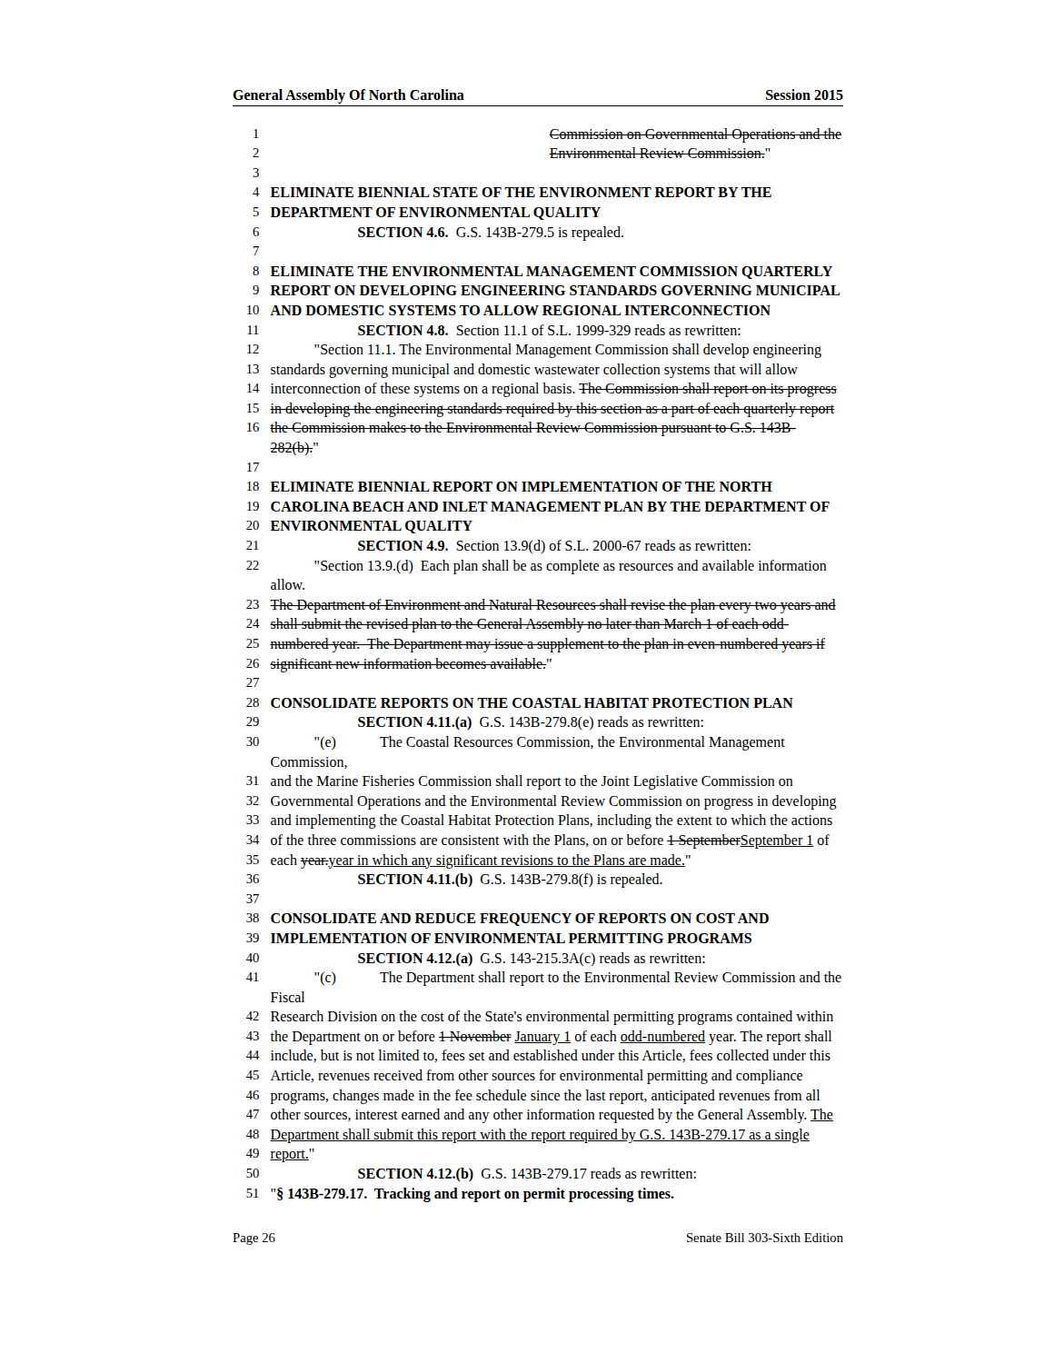General Assembly Of North Carolina Session 2015
Commission on Governmental Operations and the
Environmental Review Commission."
ELIMINATE BIENNIAL STATE OF THE ENVIRONMENT REPORT BY THE
DEPARTMENT OF ENVIRONMENTAL QUALITY
SECTION 4.6. G.S. 143B-279.5 is repealed.
ELIMINATE THE ENVIRONMENTAL MANAGEMENT COMMISSION QUARTERLY
REPORT ON DEVELOPING ENGINEERING STANDARDS GOVERNING MUNICIPAL
AND DOMESTIC SYSTEMS TO ALLOW REGIONAL INTERCONNECTION
SECTION 4.8. Section 11.1 of S.L. 1999-329 reads as rewritten:
"Section 11.1. The Environmental Management Commission shall develop engineering
standards governing municipal and domestic wastewater collection systems that will allow
interconnection of these systems on a regional basis. The Commission shall report on its progress
in developing the engineering standards required by this section as a part of each quarterly report
the Commission makes to the Environmental Review Commission pursuant to G.S. 143B-282(b)."
ELIMINATE BIENNIAL REPORT ON IMPLEMENTATION OF THE NORTH
CAROLINA BEACH AND INLET MANAGEMENT PLAN BY THE DEPARTMENT OF
ENVIRONMENTAL QUALITY
SECTION 4.9. Section 13.9(d) of S.L. 2000-67 reads as rewritten:
"Section 13.9.(d) Each plan shall be as complete as resources and available information allow.
The Department of Environment and Natural Resources shall revise the plan every two years and
shall submit the revised plan to the General Assembly no later than March 1 of each odd-
numbered year. The Department may issue a supplement to the plan in even-numbered years if
significant new information becomes available."
CONSOLIDATE REPORTS ON THE COASTAL HABITAT PROTECTION PLAN
SECTION 4.11.(a) G.S. 143B-279.8(e) reads as rewritten:
"(e) The Coastal Resources Commission, the Environmental Management Commission,
and the Marine Fisheries Commission shall report to the Joint Legislative Commission on
Governmental Operations and the Environmental Review Commission on progress in developing
and implementing the Coastal Habitat Protection Plans, including the extent to which the actions
of the three commissions are consistent with the Plans, on or before 1 September September 1 of
each year. year in which any significant revisions to the Plans are made."
SECTION 4.11.(b) G.S. 143B-279.8(f) is repealed.
CONSOLIDATE AND REDUCE FREQUENCY OF REPORTS ON COST AND
IMPLEMENTATION OF ENVIRONMENTAL PERMITTING PROGRAMS
SECTION 4.12.(a) G.S. 143-215.3A(c) reads as rewritten:
"(c) The Department shall report to the Environmental Review Commission and the Fiscal
Research Division on the cost of the State's environmental permitting programs contained within
the Department on or before 1 November January 1 of each odd-numbered year. The report shall
include, but is not limited to, fees set and established under this Article, fees collected under this
Article, revenues received from other sources for environmental permitting and compliance
programs, changes made in the fee schedule since the last report, anticipated revenues from all
other sources, interest earned and any other information requested by the General Assembly. The
Department shall submit this report with the report required by G.S. 143B-279.17 as a single
report."
SECTION 4.12.(b) G.S. 143B-279.17 reads as rewritten:
"§ 143B-279.17. Tracking and report on permit processing times.
Page 26 Senate Bill 303-Sixth Edition